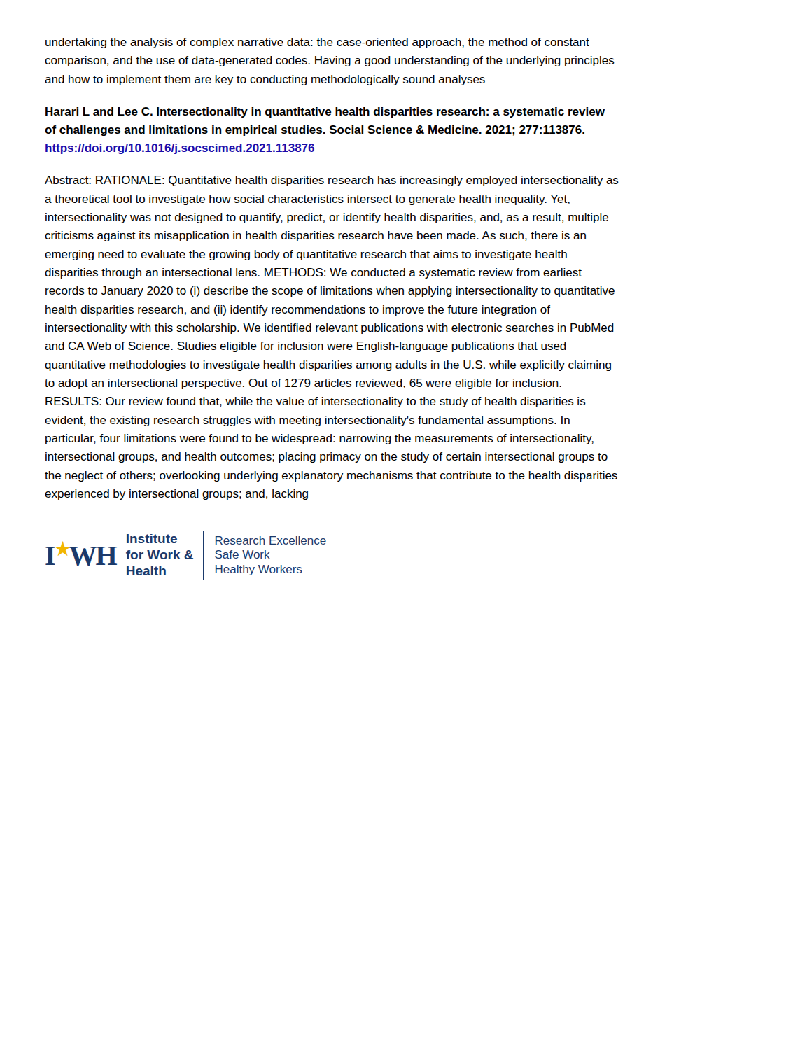undertaking the analysis of complex narrative data: the case-oriented approach, the method of constant comparison, and the use of data-generated codes. Having a good understanding of the underlying principles and how to implement them are key to conducting methodologically sound analyses
Harari L and Lee C. Intersectionality in quantitative health disparities research: a systematic review of challenges and limitations in empirical studies. Social Science & Medicine. 2021; 277:113876.
https://doi.org/10.1016/j.socscimed.2021.113876
Abstract: RATIONALE: Quantitative health disparities research has increasingly employed intersectionality as a theoretical tool to investigate how social characteristics intersect to generate health inequality. Yet, intersectionality was not designed to quantify, predict, or identify health disparities, and, as a result, multiple criticisms against its misapplication in health disparities research have been made. As such, there is an emerging need to evaluate the growing body of quantitative research that aims to investigate health disparities through an intersectional lens. METHODS: We conducted a systematic review from earliest records to January 2020 to (i) describe the scope of limitations when applying intersectionality to quantitative health disparities research, and (ii) identify recommendations to improve the future integration of intersectionality with this scholarship. We identified relevant publications with electronic searches in PubMed and CA Web of Science. Studies eligible for inclusion were English-language publications that used quantitative methodologies to investigate health disparities among adults in the U.S. while explicitly claiming to adopt an intersectional perspective. Out of 1279 articles reviewed, 65 were eligible for inclusion. RESULTS: Our review found that, while the value of intersectionality to the study of health disparities is evident, the existing research struggles with meeting intersectionality's fundamental assumptions. In particular, four limitations were found to be widespread: narrowing the measurements of intersectionality, intersectional groups, and health outcomes; placing primacy on the study of certain intersectional groups to the neglect of others; overlooking underlying explanatory mechanisms that contribute to the health disparities experienced by intersectional groups; and, lacking
I★WH
Institute
for Work &
Health
Research Excellence
Safe Work
Healthy Workers